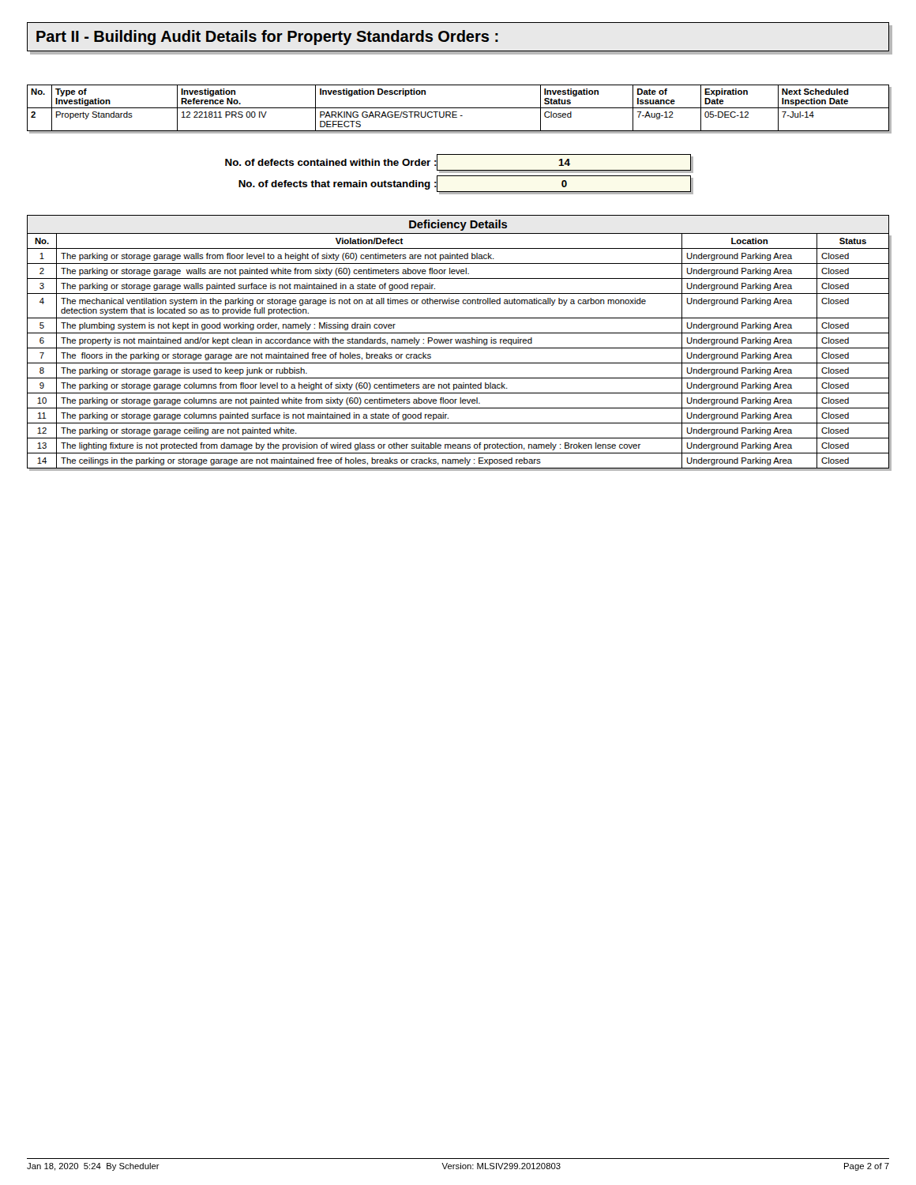Part II - Building Audit Details for Property Standards Orders :
| No. | Type of Investigation | Investigation Reference No. | Investigation Description | Investigation Status | Date of Issuance | Expiration Date | Next Scheduled Inspection Date |
| --- | --- | --- | --- | --- | --- | --- | --- |
| 2 | Property Standards | 12 221811 PRS 00 IV | PARKING GARAGE/STRUCTURE - DEFECTS | Closed | 7-Aug-12 | 05-DEC-12 | 7-Jul-14 |
| No. of defects contained within the Order : | 14 |
| No. of defects that remain outstanding : | 0 |
Deficiency Details
| No. | Violation/Defect | Location | Status |
| --- | --- | --- | --- |
| 1 | The parking or storage garage walls from floor level to a height of sixty (60) centimeters are not painted black. | Underground Parking Area | Closed |
| 2 | The parking or storage garage walls are not painted white from sixty (60) centimeters above floor level. | Underground Parking Area | Closed |
| 3 | The parking or storage garage walls painted surface is not maintained in a state of good repair. | Underground Parking Area | Closed |
| 4 | The mechanical ventilation system in the parking or storage garage is not on at all times or otherwise controlled automatically by a carbon monoxide detection system that is located so as to provide full protection. | Underground Parking Area | Closed |
| 5 | The plumbing system is not kept in good working order, namely : Missing drain cover | Underground Parking Area | Closed |
| 6 | The property is not maintained and/or kept clean in accordance with the standards, namely : Power washing is required | Underground Parking Area | Closed |
| 7 | The floors in the parking or storage garage are not maintained free of holes, breaks or cracks | Underground Parking Area | Closed |
| 8 | The parking or storage garage is used to keep junk or rubbish. | Underground Parking Area | Closed |
| 9 | The parking or storage garage columns from floor level to a height of sixty (60) centimeters are not painted black. | Underground Parking Area | Closed |
| 10 | The parking or storage garage columns are not painted white from sixty (60) centimeters above floor level. | Underground Parking Area | Closed |
| 11 | The parking or storage garage columns painted surface is not maintained in a state of good repair. | Underground Parking Area | Closed |
| 12 | The parking or storage garage ceiling are not painted white. | Underground Parking Area | Closed |
| 13 | The lighting fixture is not protected from damage by the provision of wired glass or other suitable means of protection, namely : Broken lense cover | Underground Parking Area | Closed |
| 14 | The ceilings in the parking or storage garage are not maintained free of holes, breaks or cracks, namely : Exposed rebars | Underground Parking Area | Closed |
Jan 18, 2020 5:24 By Scheduler Page 2 of 7
Version: MLSIV299.20120803